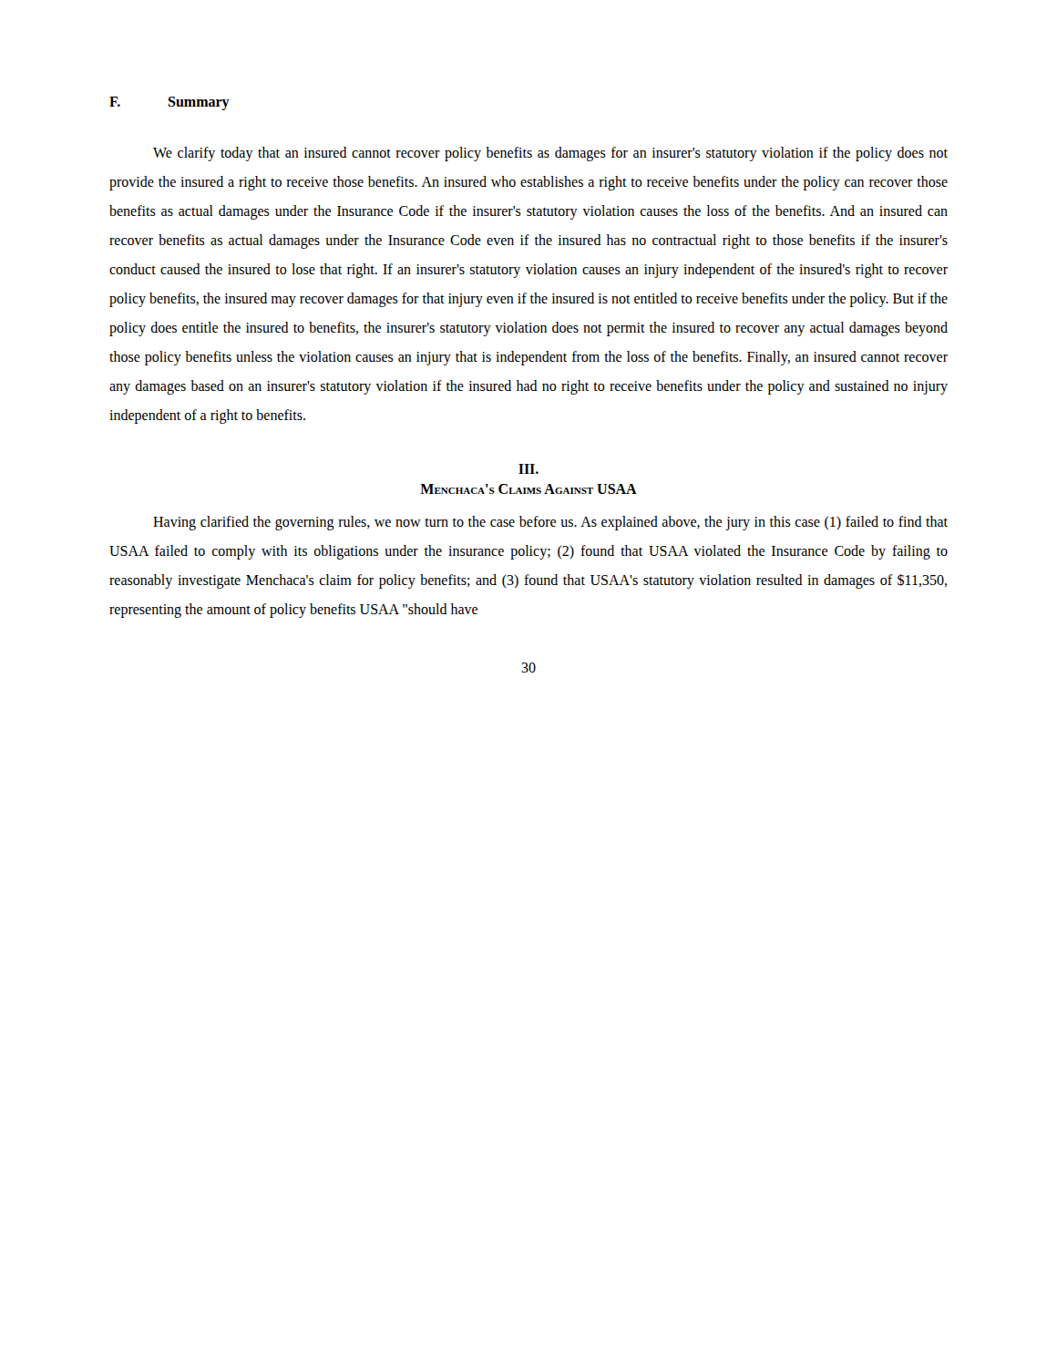F. Summary
We clarify today that an insured cannot recover policy benefits as damages for an insurer's statutory violation if the policy does not provide the insured a right to receive those benefits. An insured who establishes a right to receive benefits under the policy can recover those benefits as actual damages under the Insurance Code if the insurer's statutory violation causes the loss of the benefits. And an insured can recover benefits as actual damages under the Insurance Code even if the insured has no contractual right to those benefits if the insurer's conduct caused the insured to lose that right. If an insurer's statutory violation causes an injury independent of the insured's right to recover policy benefits, the insured may recover damages for that injury even if the insured is not entitled to receive benefits under the policy. But if the policy does entitle the insured to benefits, the insurer's statutory violation does not permit the insured to recover any actual damages beyond those policy benefits unless the violation causes an injury that is independent from the loss of the benefits. Finally, an insured cannot recover any damages based on an insurer's statutory violation if the insured had no right to receive benefits under the policy and sustained no injury independent of a right to benefits.
III. Menchaca's Claims Against USAA
Having clarified the governing rules, we now turn to the case before us. As explained above, the jury in this case (1) failed to find that USAA failed to comply with its obligations under the insurance policy; (2) found that USAA violated the Insurance Code by failing to reasonably investigate Menchaca's claim for policy benefits; and (3) found that USAA's statutory violation resulted in damages of $11,350, representing the amount of policy benefits USAA "should have
30